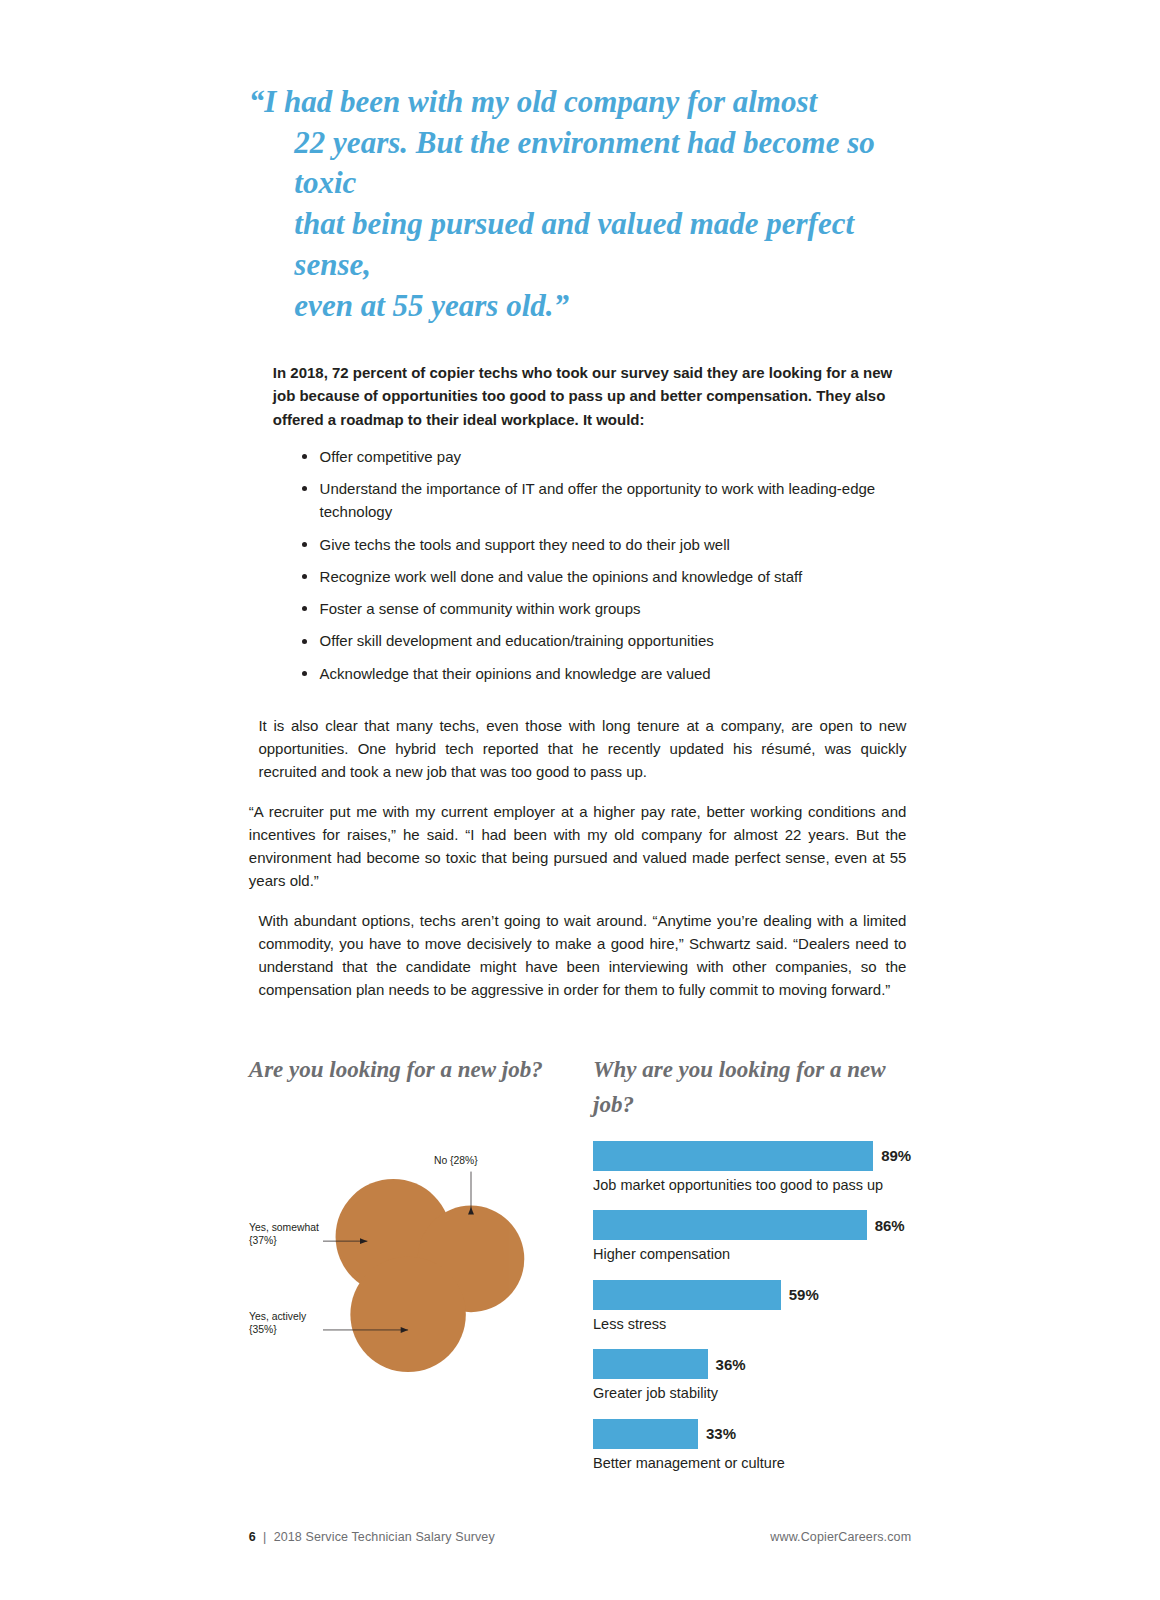“I had been with my old company for almost 22 years. But the environment had become so toxic that being pursued and valued made perfect sense, even at 55 years old.”
In 2018, 72 percent of copier techs who took our survey said they are looking for a new job because of opportunities too good to pass up and better compensation. They also offered a roadmap to their ideal workplace. It would:
Offer competitive pay
Understand the importance of IT and offer the opportunity to work with leading-edge technology
Give techs the tools and support they need to do their job well
Recognize work well done and value the opinions and knowledge of staff
Foster a sense of community within work groups
Offer skill development and education/training opportunities
Acknowledge that their opinions and knowledge are valued
It is also clear that many techs, even those with long tenure at a company, are open to new opportunities. One hybrid tech reported that he recently updated his résumé, was quickly recruited and took a new job that was too good to pass up.
“A recruiter put me with my current employer at a higher pay rate, better working conditions and incentives for raises,” he said. “I had been with my old company for almost 22 years. But the environment had become so toxic that being pursued and valued made perfect sense, even at 55 years old.”
With abundant options, techs aren’t going to wait around. “Anytime you’re dealing with a limited commodity, you have to move decisively to make a good hire,” Schwartz said. “Dealers need to understand that the candidate might have been interviewing with other companies, so the compensation plan needs to be aggressive in order for them to fully commit to moving forward.”
Are you looking for a new job?
No {28%} Yes, somewhat {37%} Yes, actively {35%}
Why are you looking for a new job?
89%
Job market opportunities too good to pass up
86%
Higher compensation
59%
Less stress
36%
Greater job stability
33%
Better management or culture
6 | 2018 Service Technician Salary Survey
www.CopierCareers.com